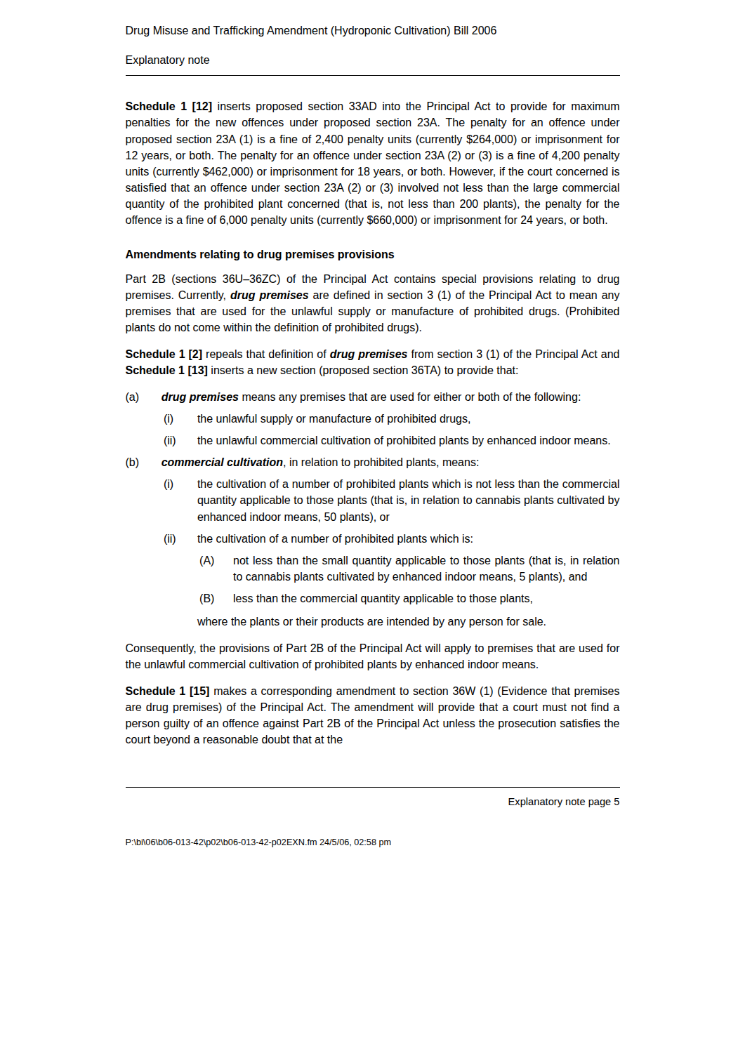Drug Misuse and Trafficking Amendment (Hydroponic Cultivation) Bill 2006
Explanatory note
Schedule 1 [12] inserts proposed section 33AD into the Principal Act to provide for maximum penalties for the new offences under proposed section 23A. The penalty for an offence under proposed section 23A (1) is a fine of 2,400 penalty units (currently $264,000) or imprisonment for 12 years, or both. The penalty for an offence under section 23A (2) or (3) is a fine of 4,200 penalty units (currently $462,000) or imprisonment for 18 years, or both. However, if the court concerned is satisfied that an offence under section 23A (2) or (3) involved not less than the large commercial quantity of the prohibited plant concerned (that is, not less than 200 plants), the penalty for the offence is a fine of 6,000 penalty units (currently $660,000) or imprisonment for 24 years, or both.
Amendments relating to drug premises provisions
Part 2B (sections 36U–36ZC) of the Principal Act contains special provisions relating to drug premises. Currently, drug premises are defined in section 3 (1) of the Principal Act to mean any premises that are used for the unlawful supply or manufacture of prohibited drugs. (Prohibited plants do not come within the definition of prohibited drugs).
Schedule 1 [2] repeals that definition of drug premises from section 3 (1) of the Principal Act and Schedule 1 [13] inserts a new section (proposed section 36TA) to provide that:
(a) drug premises means any premises that are used for either or both of the following:
(i) the unlawful supply or manufacture of prohibited drugs,
(ii) the unlawful commercial cultivation of prohibited plants by enhanced indoor means.
(b) commercial cultivation, in relation to prohibited plants, means:
(i) the cultivation of a number of prohibited plants which is not less than the commercial quantity applicable to those plants (that is, in relation to cannabis plants cultivated by enhanced indoor means, 50 plants), or
(ii) the cultivation of a number of prohibited plants which is:
(A) not less than the small quantity applicable to those plants (that is, in relation to cannabis plants cultivated by enhanced indoor means, 5 plants), and
(B) less than the commercial quantity applicable to those plants,
where the plants or their products are intended by any person for sale.
Consequently, the provisions of Part 2B of the Principal Act will apply to premises that are used for the unlawful commercial cultivation of prohibited plants by enhanced indoor means.
Schedule 1 [15] makes a corresponding amendment to section 36W (1) (Evidence that premises are drug premises) of the Principal Act. The amendment will provide that a court must not find a person guilty of an offence against Part 2B of the Principal Act unless the prosecution satisfies the court beyond a reasonable doubt that at the
Explanatory note page 5
P:\bi\06\b06-013-42\p02\b06-013-42-p02EXN.fm 24/5/06, 02:58 pm